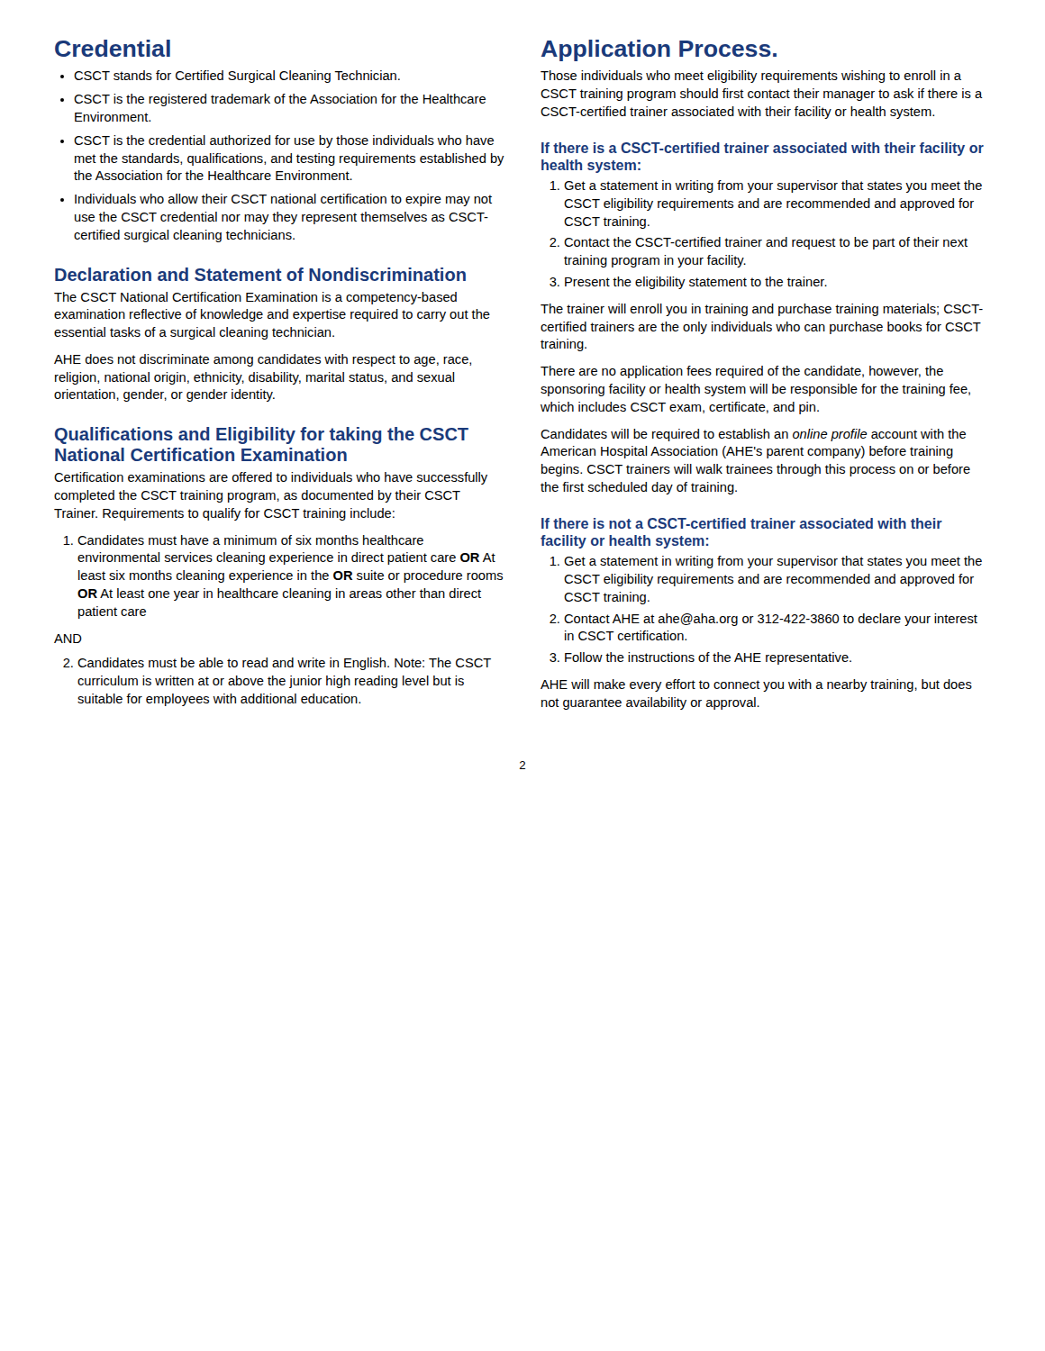Credential
CSCT stands for Certified Surgical Cleaning Technician.
CSCT is the registered trademark of the Association for the Healthcare Environment.
CSCT is the credential authorized for use by those individuals who have met the standards, qualifications, and testing requirements established by the Association for the Healthcare Environment.
Individuals who allow their CSCT national certification to expire may not use the CSCT credential nor may they represent themselves as CSCT-certified surgical cleaning technicians.
Declaration and Statement of Nondiscrimination
The CSCT National Certification Examination is a competency-based examination reflective of knowledge and expertise required to carry out the essential tasks of a surgical cleaning technician.
AHE does not discriminate among candidates with respect to age, race, religion, national origin, ethnicity, disability, marital status, and sexual orientation, gender, or gender identity.
Qualifications and Eligibility for taking the CSCT National Certification Examination
Certification examinations are offered to individuals who have successfully completed the CSCT training program, as documented by their CSCT Trainer. Requirements to qualify for CSCT training include:
Candidates must have a minimum of six months healthcare environmental services cleaning experience in direct patient care OR At least six months cleaning experience in the OR suite or procedure rooms OR At least one year in healthcare cleaning in areas other than direct patient care
AND
Candidates must be able to read and write in English. Note: The CSCT curriculum is written at or above the junior high reading level but is suitable for employees with additional education.
Application Process.
Those individuals who meet eligibility requirements wishing to enroll in a CSCT training program should first contact their manager to ask if there is a CSCT-certified trainer associated with their facility or health system.
If there is a CSCT-certified trainer associated with their facility or health system:
Get a statement in writing from your supervisor that states you meet the CSCT eligibility requirements and are recommended and approved for CSCT training.
Contact the CSCT-certified trainer and request to be part of their next training program in your facility.
Present the eligibility statement to the trainer.
The trainer will enroll you in training and purchase training materials; CSCT-certified trainers are the only individuals who can purchase books for CSCT training.
There are no application fees required of the candidate, however, the sponsoring facility or health system will be responsible for the training fee, which includes CSCT exam, certificate, and pin.
Candidates will be required to establish an online profile account with the American Hospital Association (AHE's parent company) before training begins. CSCT trainers will walk trainees through this process on or before the first scheduled day of training.
If there is not a CSCT-certified trainer associated with their facility or health system:
Get a statement in writing from your supervisor that states you meet the CSCT eligibility requirements and are recommended and approved for CSCT training.
Contact AHE at ahe@aha.org or 312-422-3860 to declare your interest in CSCT certification.
Follow the instructions of the AHE representative.
AHE will make every effort to connect you with a nearby training, but does not guarantee availability or approval.
2